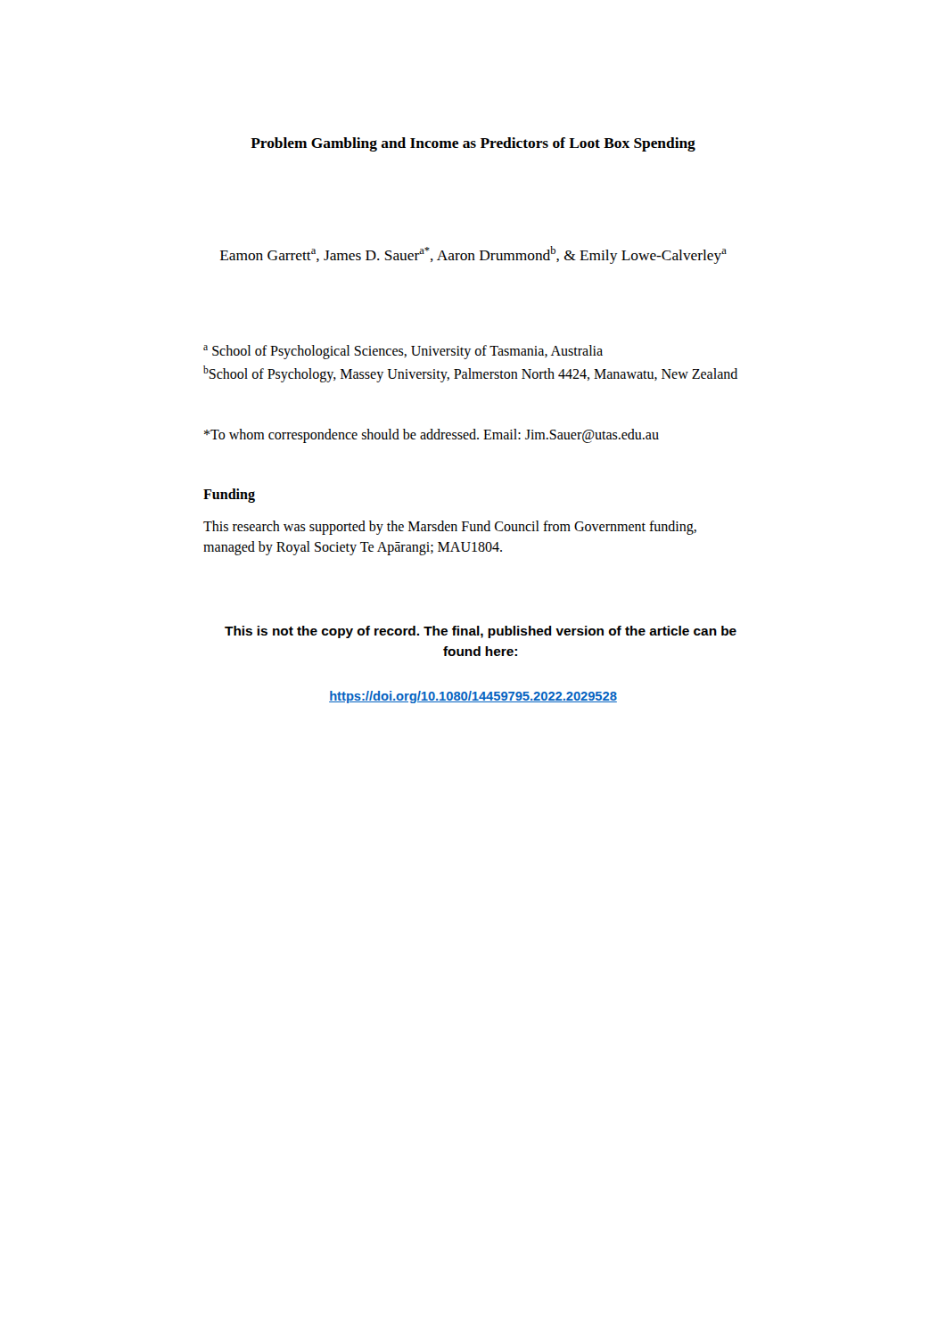Problem Gambling and Income as Predictors of Loot Box Spending
Eamon Garretta, James D. Sauera*, Aaron Drummondb, & Emily Lowe-Calverleya
a School of Psychological Sciences, University of Tasmania, Australia
bSchool of Psychology, Massey University, Palmerston North 4424, Manawatu, New Zealand
*To whom correspondence should be addressed. Email: Jim.Sauer@utas.edu.au
Funding
This research was supported by the Marsden Fund Council from Government funding, managed by Royal Society Te Apārangi; MAU1804.
This is not the copy of record. The final, published version of the article can be found here:
https://doi.org/10.1080/14459795.2022.2029528